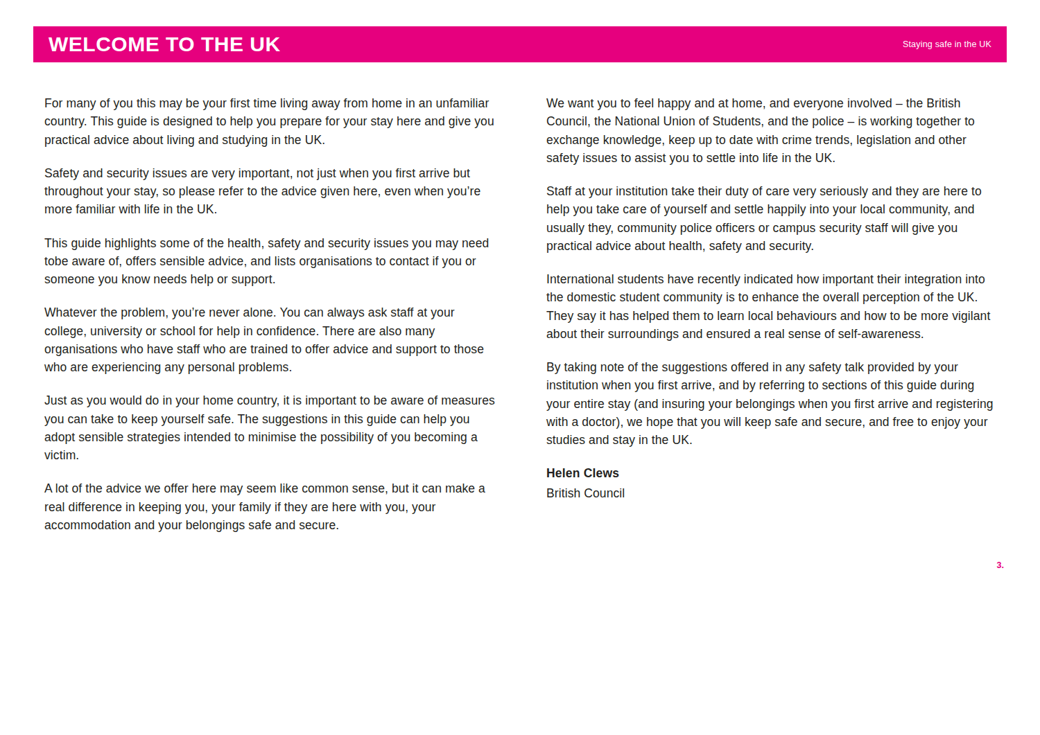Welcome to the UK
Staying safe in the UK
For many of you this may be your first time living away from home in an unfamiliar country. This guide is designed to help you prepare for your stay here and give you practical advice about living and studying in the UK.
Safety and security issues are very important, not just when you first arrive but throughout your stay, so please refer to the advice given here, even when you’re more familiar with life in the UK.
This guide highlights some of the health, safety and security issues you may need tobe aware of, offers sensible advice, and lists organisations to contact if you or someone you know needs help or support.
Whatever the problem, you’re never alone. You can always ask staff at your college, university or school for help in confidence. There are also many organisations who have staff who are trained to offer advice and support to those who are experiencing any personal problems.
Just as you would do in your home country, it is important to be aware of measures you can take to keep yourself safe. The suggestions in this guide can help you adopt sensible strategies intended to minimise the possibility of you becoming a victim.
A lot of the advice we offer here may seem like common sense, but it can make a real difference in keeping you, your family if they are here with you, your accommodation and your belongings safe and secure.
We want you to feel happy and at home, and everyone involved – the British Council, the National Union of Students, and the police – is working together to exchange knowledge, keep up to date with crime trends, legislation and other safety issues to assist you to settle into life in the UK.
Staff at your institution take their duty of care very seriously and they are here to help you take care of yourself and settle happily into your local community, and usually they, community police officers or campus security staff will give you practical advice about health, safety and security.
International students have recently indicated how important their integration into the domestic student community is to enhance the overall perception of the UK. They say it has helped them to learn local behaviours and how to be more vigilant about their surroundings and ensured a real sense of self-awareness.
By taking note of the suggestions offered in any safety talk provided by your institution when you first arrive, and by referring to sections of this guide during your entire stay (and insuring your belongings when you first arrive and registering with a doctor), we hope that you will keep safe and secure, and free to enjoy your studies and stay in the UK.
Helen Clews
British Council
3.